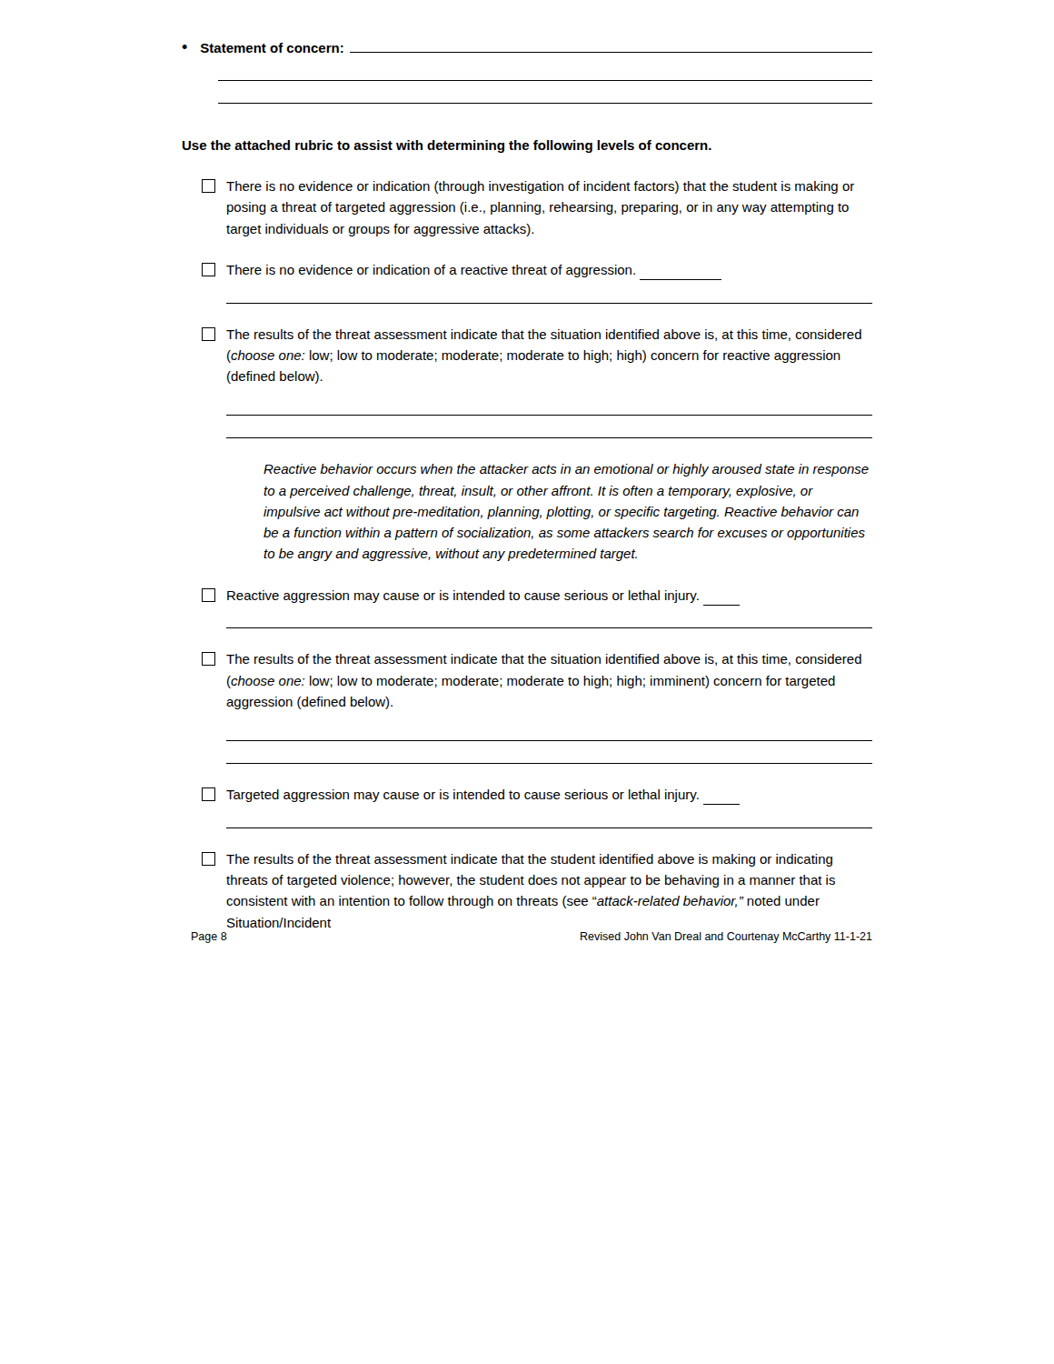• Statement of concern:
Use the attached rubric to assist with determining the following levels of concern.
There is no evidence or indication (through investigation of incident factors) that the student is making or posing a threat of targeted aggression (i.e., planning, rehearsing, preparing, or in any way attempting to target individuals or groups for aggressive attacks).
There is no evidence or indication of a reactive threat of aggression.
The results of the threat assessment indicate that the situation identified above is, at this time, considered (choose one: low; low to moderate; moderate; moderate to high; high) concern for reactive aggression (defined below).
Reactive behavior occurs when the attacker acts in an emotional or highly aroused state in response to a perceived challenge, threat, insult, or other affront. It is often a temporary, explosive, or impulsive act without pre-meditation, planning, plotting, or specific targeting. Reactive behavior can be a function within a pattern of socialization, as some attackers search for excuses or opportunities to be angry and aggressive, without any predetermined target.
Reactive aggression may cause or is intended to cause serious or lethal injury.
The results of the threat assessment indicate that the situation identified above is, at this time, considered (choose one: low; low to moderate; moderate; moderate to high; high; imminent) concern for targeted aggression (defined below).
Targeted aggression may cause or is intended to cause serious or lethal injury.
The results of the threat assessment indicate that the student identified above is making or indicating threats of targeted violence; however, the student does not appear to be behaving in a manner that is consistent with an intention to follow through on threats (see “attack-related behavior,” noted under Situation/Incident
Page 8 Revised John Van Dreal and Courtenay McCarthy 11-1-21